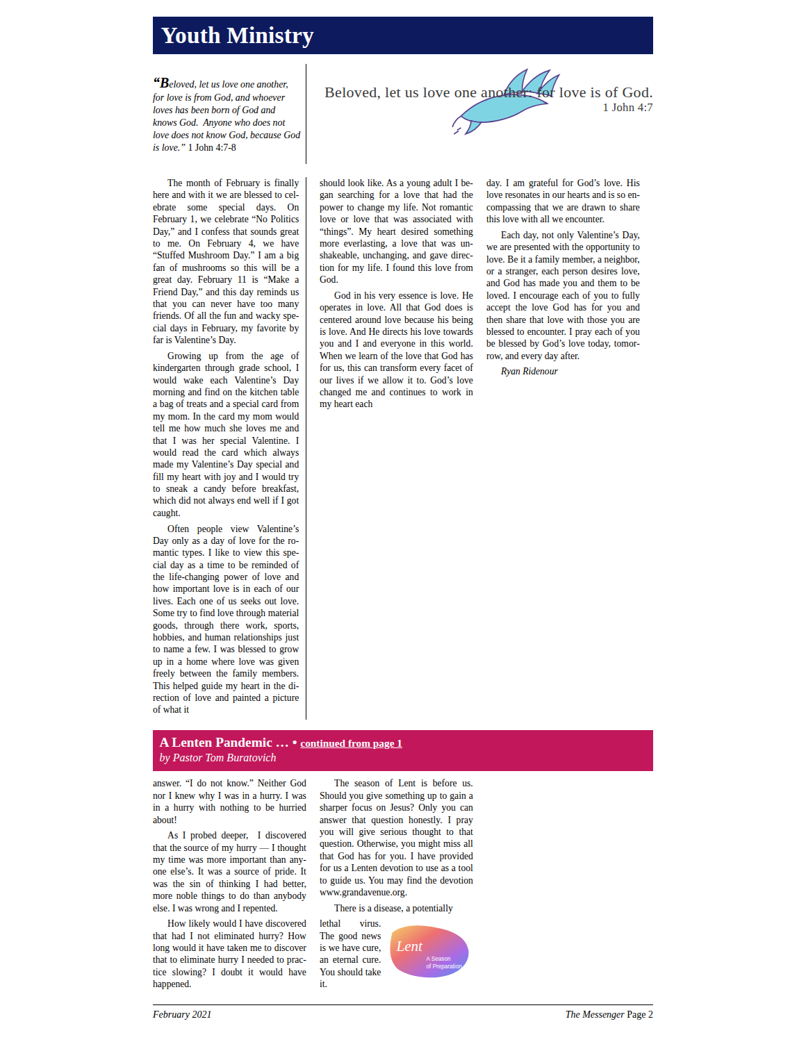Youth Ministry
“Beloved, let us love one another, for love is from God, and whoever loves has been born of God and knows God. Anyone who does not love does not know God, because God is love.” 1 John 4:7-8
Beloved, let us love one another: for love is of God. 1 John 4:7
The month of February is finally here and with it we are blessed to celebrate some special days. On February 1, we celebrate “No Politics Day,” and I confess that sounds great to me. On February 4, we have “Stuffed Mushroom Day.” I am a big fan of mushrooms so this will be a great day. February 11 is “Make a Friend Day,” and this day reminds us that you can never have too many friends. Of all the fun and wacky special days in February, my favorite by far is Valentine’s Day.
Growing up from the age of kindergarten through grade school, I would wake each Valentine’s Day morning and find on the kitchen table a bag of treats and a special card from my mom. In the card my mom would tell me how much she loves me and that I was her special Valentine. I would read the card which always made my Valentine’s Day special and fill my heart with joy and I would try to sneak a candy before breakfast, which did not always end well if I got caught.
Often people view Valentine’s Day only as a day of love for the romantic types. I like to view this special day as a time to be reminded of the life-changing power of love and how important love is in each of our lives. Each one of us seeks out love. Some try to find love through material goods, through there work, sports, hobbies, and human relationships just to name a few. I was blessed to grow up in a home where love was given freely between the family members. This helped guide my heart in the direction of love and painted a picture of what it
should look like. As a young adult I began searching for a love that had the power to change my life. Not romantic love or love that was associated with “things”. My heart desired something more everlasting, a love that was unshakeable, unchanging, and gave direction for my life. I found this love from God.
God in his very essence is love. He operates in love. All that God does is centered around love because his being is love. And He directs his love towards you and I and everyone in this world. When we learn of the love that God has for us, this can transform every facet of our lives if we allow it to. God’s love changed me and continues to work in my heart each
day. I am grateful for God’s love. His love resonates in our hearts and is so encompassing that we are drawn to share this love with all we encounter.
Each day, not only Valentine’s Day, we are presented with the opportunity to love. Be it a family member, a neighbor, or a stranger, each person desires love, and God has made you and them to be loved. I encourage each of you to fully accept the love God has for you and then share that love with those you are blessed to encounter. I pray each of you be blessed by God’s love today, tomorrow, and every day after.
Ryan Ridenour
A Lenten Pandemic … • continued from page 1
by Pastor Tom Buratovich
answer. “I do not know.” Neither God nor I knew why I was in a hurry. I was in a hurry with nothing to be hurried about!
As I probed deeper, I discovered that the source of my hurry — I thought my time was more important than anyone else’s. It was a source of pride. It was the sin of thinking I had better, more noble things to do than anybody else. I was wrong and I repented.
How likely would I have discovered that had I not eliminated hurry? How long would it have taken me to discover that to eliminate hurry I needed to practice slowing? I doubt it would have happened.
The season of Lent is before us. Should you give something up to gain a sharper focus on Jesus? Only you can answer that question honestly. I pray you will give serious thought to that question. Otherwise, you might miss all that God has for you. I have provided for us a Lenten devotion to use as a tool to guide us. You may find the devotion www.grandavenue.org.
There is a disease, a potentially
Lent A Season of Preparation
lethal virus. The good news is we have cure, an eternal cure. You should take it.
February 2021
The Messenger Page 2